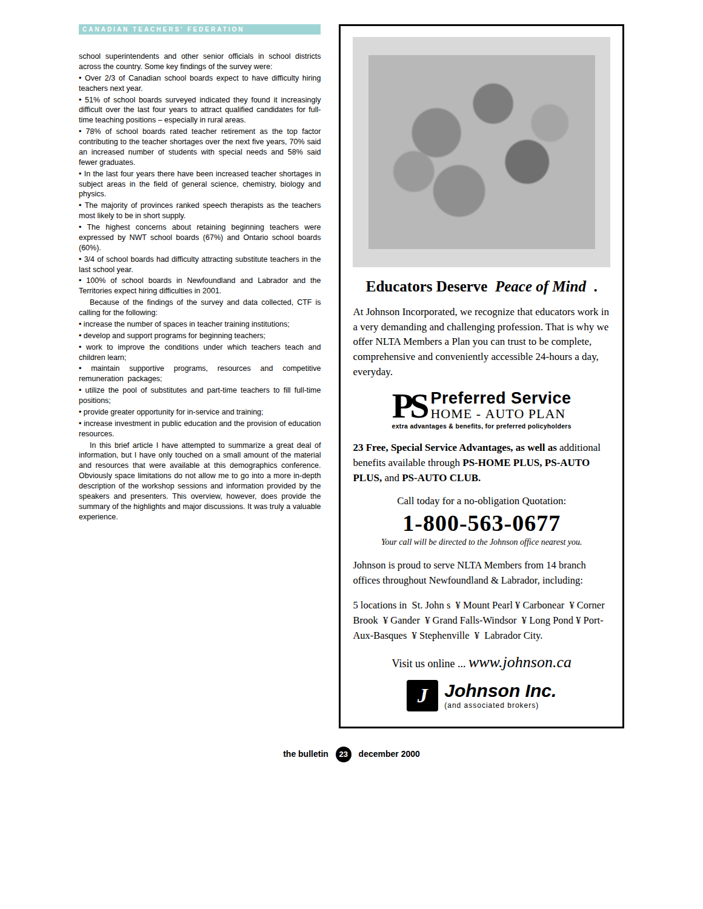CANADIAN TEACHERS' FEDERATION
school superintendents and other senior officials in school districts across the country. Some key findings of the survey were:
• Over 2/3 of Canadian school boards expect to have difficulty hiring teachers next year.
• 51% of school boards surveyed indicated they found it increasingly difficult over the last four years to attract qualified candidates for full-time teaching positions – especially in rural areas.
• 78% of school boards rated teacher retirement as the top factor contributing to the teacher shortages over the next five years, 70% said an increased number of students with special needs and 58% said fewer graduates.
• In the last four years there have been increased teacher shortages in subject areas in the field of general science, chemistry, biology and physics.
• The majority of provinces ranked speech therapists as the teachers most likely to be in short supply.
• The highest concerns about retaining beginning teachers were expressed by NWT school boards (67%) and Ontario school boards (60%).
• 3/4 of school boards had difficulty attracting substitute teachers in the last school year.
• 100% of school boards in Newfoundland and Labrador and the Territories expect hiring difficulties in 2001.
Because of the findings of the survey and data collected, CTF is calling for the following:
• increase the number of spaces in teacher training institutions;
• develop and support programs for beginning teachers;
• work to improve the conditions under which teachers teach and children learn;
• maintain supportive programs, resources and competitive remuneration packages;
• utilize the pool of substitutes and part-time teachers to fill full-time positions;
• provide greater opportunity for in-service and training;
• increase investment in public education and the provision of education resources.
In this brief article I have attempted to summarize a great deal of information, but I have only touched on a small amount of the material and resources that were available at this demographics conference. Obviously space limitations do not allow me to go into a more in-depth description of the workshop sessions and information provided by the speakers and presenters. This overview, however, does provide the summary of the highlights and major discussions. It was truly a valuable experience.
Educators Deserve Peace of Mind .
At Johnson Incorporated, we recognize that educators work in a very demanding and challenging profession. That is why we offer NLTA Members a Plan you can trust to be complete, comprehensive and conveniently accessible 24-hours a day, everyday.
PS
Preferred Service
HOME - AUTO PLAN
extra advantages & benefits, for preferred policyholders
23 Free, Special Service Advantages, as well as additional benefits available through PS-HOME PLUS, PS-AUTO PLUS, and PS-AUTO CLUB.
Call today for a no-obligation Quotation:
1-800-563-0677
Your call will be directed to the Johnson office nearest you.
Johnson is proud to serve NLTA Members from 14 branch offices throughout Newfoundland & Labrador, including:
5 locations in St. John s ¥ Mount Pearl ¥ Carbonear ¥ Corner Brook ¥ Gander ¥ Grand Falls-Windsor ¥ Long Pond ¥ Port-Aux-Basques ¥ Stephenville ¥ Labrador City.
Visit us online ... www.johnson.ca
J
Johnson Inc.
(and associated brokers)
the bulletin 23 december 2000